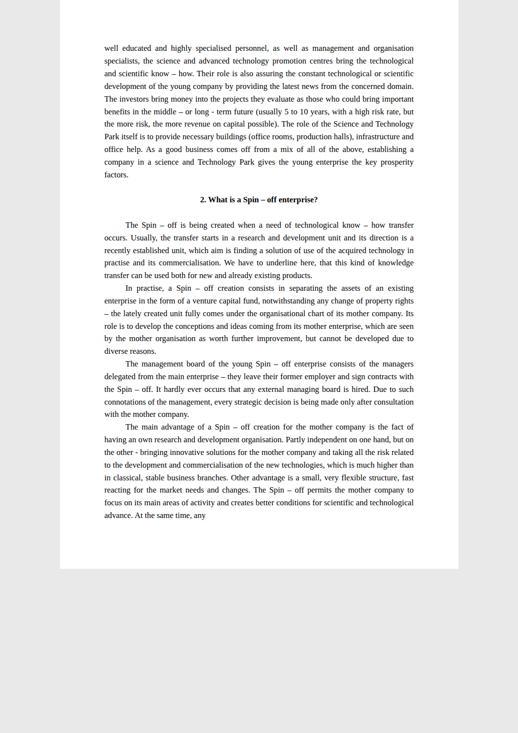well educated and highly specialised personnel, as well as management and organisation specialists, the science and advanced technology promotion centres bring the technological and scientific know – how. Their role is also assuring the constant technological or scientific development of the young company by providing the latest news from the concerned domain. The investors bring money into the projects they evaluate as those who could bring important benefits in the middle – or long - term future (usually 5 to 10 years, with a high risk rate, but the more risk, the more revenue on capital possible). The role of the Science and Technology Park itself is to provide necessary buildings (office rooms, production halls), infrastructure and office help. As a good business comes off from a mix of all of the above, establishing a company in a science and Technology Park gives the young enterprise the key prosperity factors.
2. What is a Spin – off enterprise?
The Spin – off is being created when a need of technological know – how transfer occurs. Usually, the transfer starts in a research and development unit and its direction is a recently established unit, which aim is finding a solution of use of the acquired technology in practise and its commercialisation. We have to underline here, that this kind of knowledge transfer can be used both for new and already existing products.
In practise, a Spin – off creation consists in separating the assets of an existing enterprise in the form of a venture capital fund, notwithstanding any change of property rights – the lately created unit fully comes under the organisational chart of its mother company. Its role is to develop the conceptions and ideas coming from its mother enterprise, which are seen by the mother organisation as worth further improvement, but cannot be developed due to diverse reasons.
The management board of the young Spin – off enterprise consists of the managers delegated from the main enterprise – they leave their former employer and sign contracts with the Spin – off. It hardly ever occurs that any external managing board is hired. Due to such connotations of the management, every strategic decision is being made only after consultation with the mother company.
The main advantage of a Spin – off creation for the mother company is the fact of having an own research and development organisation. Partly independent on one hand, but on the other - bringing innovative solutions for the mother company and taking all the risk related to the development and commercialisation of the new technologies, which is much higher than in classical, stable business branches. Other advantage is a small, very flexible structure, fast reacting for the market needs and changes. The Spin – off permits the mother company to focus on its main areas of activity and creates better conditions for scientific and technological advance. At the same time, any